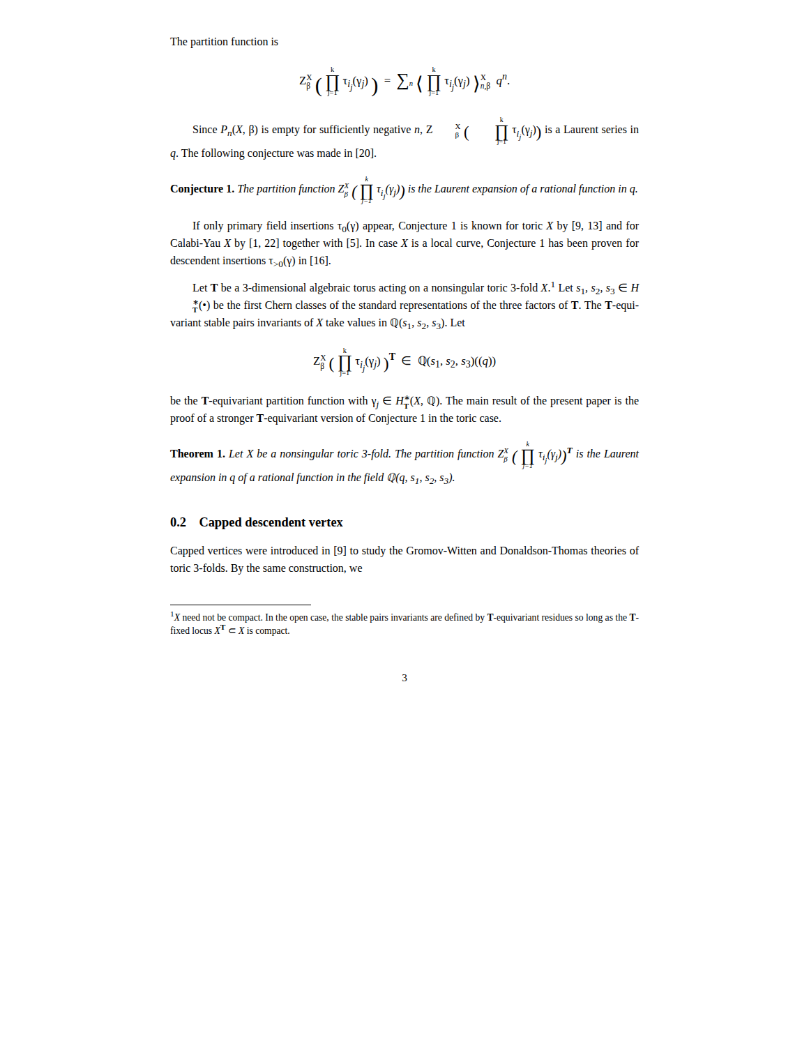The partition function is
ZXβ ( k∏j=1 τij(γj) ) = ∑n ⟨ k∏j=1 τij(γj) ⟩Xn,β qn.
Since Pn(X, β) is empty for sufficiently negative n, ZXβ ( k∏j=1 τij(γj)) is a Laurent series in q. The following conjecture was made in [20].
Conjecture 1. The partition function ZXβ ( k∏j=1 τij(γj)) is the Laurent expansion of a rational function in q.
If only primary field insertions τ0(γ) appear, Conjecture 1 is known for toric X by [9, 13] and for Calabi-Yau X by [1, 22] together with [5]. In case X is a local curve, Conjecture 1 has been proven for descendent insertions τ>0(γ) in [16].
Let T be a 3-dimensional algebraic torus acting on a nonsingular toric 3-fold X.1 Let s1, s2, s3 ∈ H∗T(•) be the first Chern classes of the standard representations of the three factors of T. The T-equivariant stable pairs invariants of X take values in ℚ(s1, s2, s3). Let
ZXβ ( k∏j=1 τij(γj) )T ∈ ℚ(s1, s2, s3)((q))
be the T-equivariant partition function with γj ∈ H∗T(X, ℚ). The main result of the present paper is the proof of a stronger T-equivariant version of Conjecture 1 in the toric case.
Theorem 1. Let X be a nonsingular toric 3-fold. The partition function ZXβ ( k∏j=1 τij(γj))T is the Laurent expansion in q of a rational function in the field ℚ(q, s1, s2, s3).
0.2 Capped descendent vertex
Capped vertices were introduced in [9] to study the Gromov-Witten and Donaldson-Thomas theories of toric 3-folds. By the same construction, we
1X need not be compact. In the open case, the stable pairs invariants are defined by T-equivariant residues so long as the T-fixed locus XT ⊂ X is compact.
3